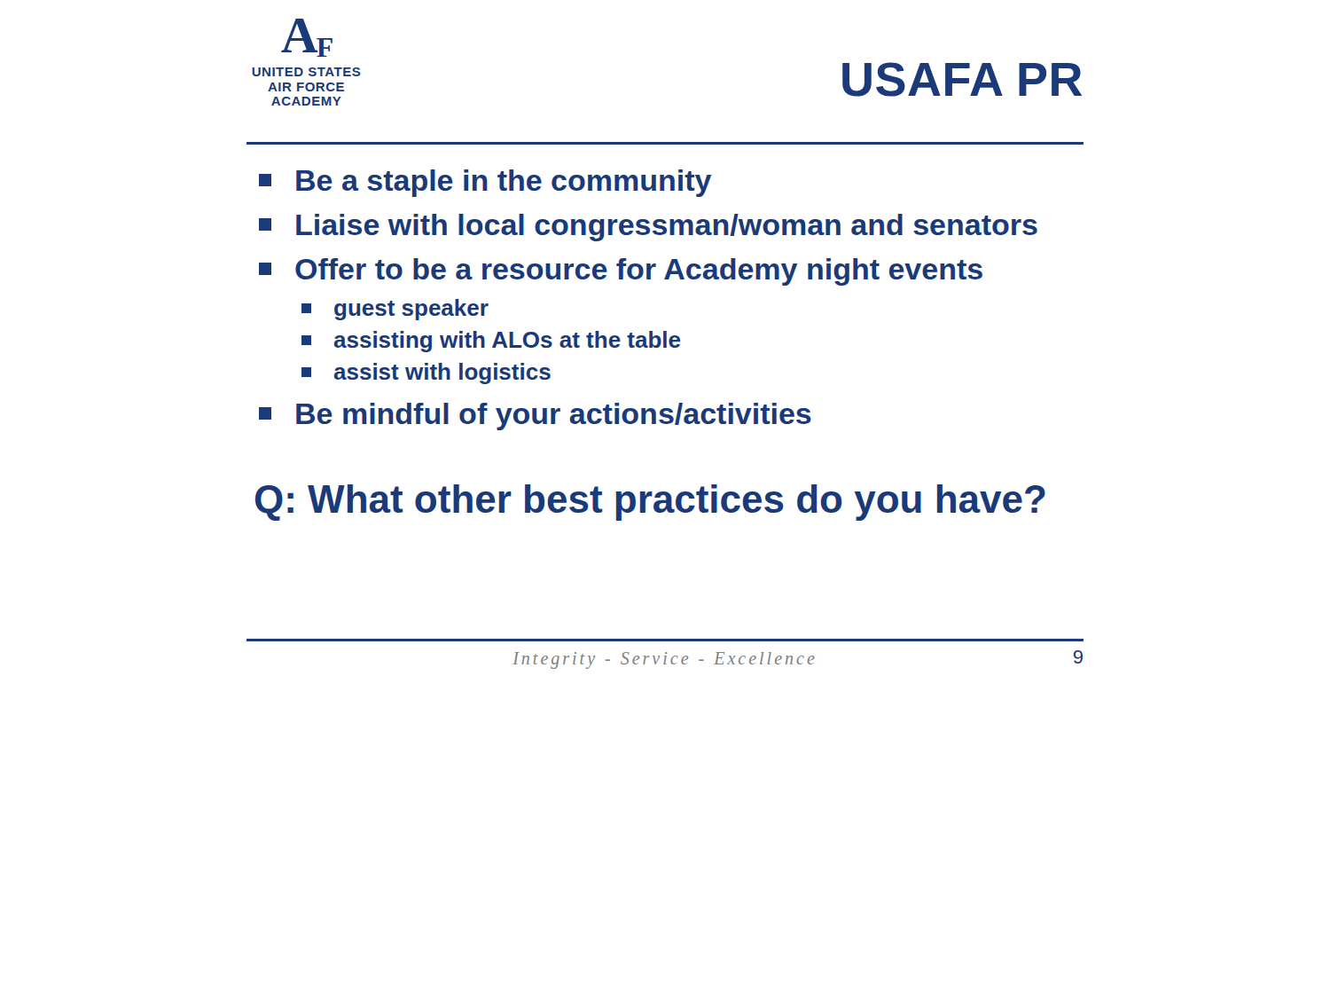AF United States
Air Force
Academy
USAFA PR
Be a staple in the community
Liaise with local congressman/woman and senators
Offer to be a resource for Academy night events
guest speaker
assisting with ALOs at the table
assist with logistics
Be mindful of your actions/activities
Q: What other best practices do you have?
Integrity - Service - Excellence 9